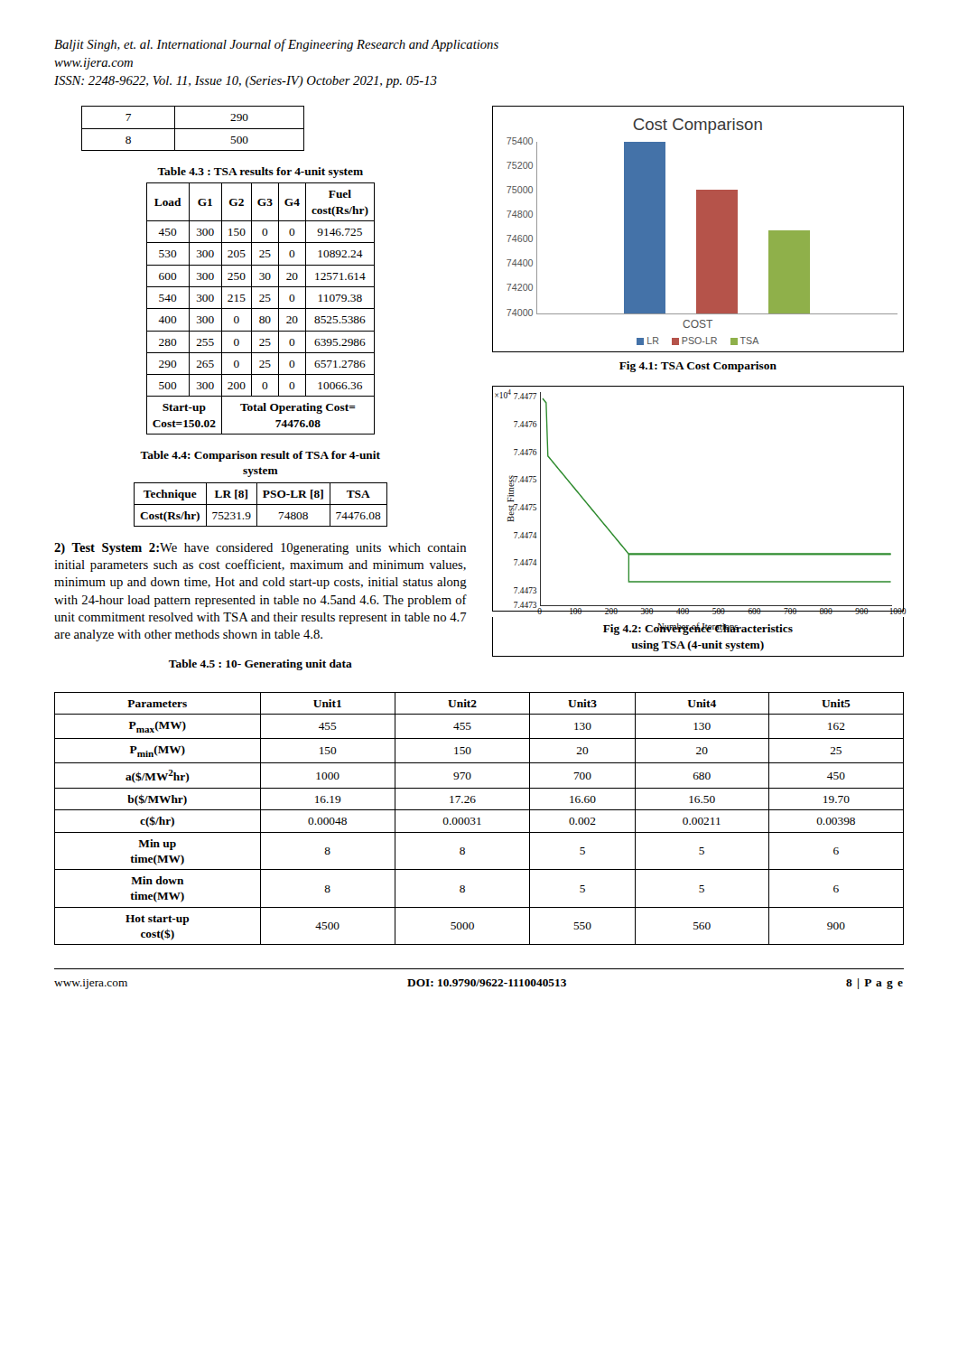Baljit Singh, et. al. International Journal of Engineering Research and Applications
www.ijera.com
ISSN: 2248-9622, Vol. 11, Issue 10, (Series-IV) October 2021, pp. 05-13
| 7 | 290 |
| 8 | 500 |
Table 4.3 : TSA results for 4-unit system
| Load | G1 | G2 | G3 | G4 | Fuel cost(Rs/hr) |
| --- | --- | --- | --- | --- | --- |
| 450 | 300 | 150 | 0 | 0 | 9146.725 |
| 530 | 300 | 205 | 25 | 0 | 10892.24 |
| 600 | 300 | 250 | 30 | 20 | 12571.614 |
| 540 | 300 | 215 | 25 | 0 | 11079.38 |
| 400 | 300 | 0 | 80 | 20 | 8525.5386 |
| 280 | 255 | 0 | 25 | 0 | 6395.2986 |
| 290 | 265 | 0 | 25 | 0 | 6571.2786 |
| 500 | 300 | 200 | 0 | 0 | 10066.36 |
| Start-up Cost=150.02 | Total Operating Cost= 74476.08 |
Table 4.4: Comparison result of TSA for 4-unit
system
| Technique | LR [8] | PSO-LR [8] | TSA |
| --- | --- | --- | --- |
| Cost(Rs/hr) | 75231.9 | 74808 | 74476.08 |
2) Test System 2: We have considered 10generating units which contain initial parameters such as cost coefficient, maximum and minimum values, minimum up and down time, Hot and cold start-up costs, initial status along with 24-hour load pattern represented in table no 4.5and 4.6. The problem of unit commitment resolved with TSA and their results represent in table no 4.7 are analyze with other methods shown in table 4.8.
Table 4.5 : 10- Generating unit data
Cost Comparison
75400 75200 75000 74800 74600 74400 74200 74000
COST
LR PSO-LR TSA
Fig 4.1: TSA Cost Comparison
×104
7.4477 7.4476 7.4476 7.4475 7.4475 7.4474 7.4474 7.4473 7.4473
Best Fitness
0 100 200 300 400 500 600 700 800 900 1000
Number of Iterations
Fig 4.2: Convergence Characteristics
using TSA (4-unit system)
| Parameters | Unit1 | Unit2 | Unit3 | Unit4 | Unit5 |
| --- | --- | --- | --- | --- | --- |
| P max (MW) | 455 | 455 | 130 | 130 | 162 |
| P min (MW) | 150 | 150 | 20 | 20 | 25 |
| a($/MW 2 hr) | 1000 | 970 | 700 | 680 | 450 |
| b($/MWhr) | 16.19 | 17.26 | 16.60 | 16.50 | 19.70 |
| c($/hr) | 0.00048 | 0.00031 | 0.002 | 0.00211 | 0.00398 |
| Min up time(MW) | 8 | 8 | 5 | 5 | 6 |
| Min down time(MW) | 8 | 8 | 5 | 5 | 6 |
| Hot start-up cost($) | 4500 | 5000 | 550 | 560 | 900 |
www.ijera.com
DOI: 10.9790/9622-1110040513
8 | P a g e